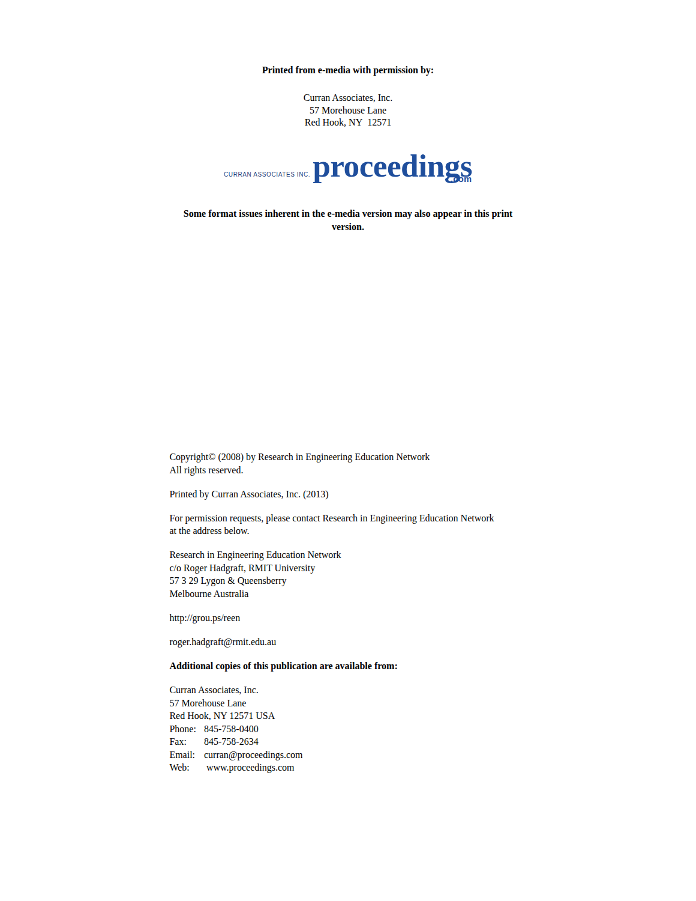Printed from e-media with permission by:
Curran Associates, Inc.
57 Morehouse Lane
Red Hook, NY 12571
CURRAN ASSOCIATES INC. proceedings.com
Some format issues inherent in the e-media version may also appear in this print version.
Copyright© (2008) by Research in Engineering Education Network
All rights reserved.
Printed by Curran Associates, Inc. (2013)
For permission requests, please contact Research in Engineering Education Network
at the address below.
Research in Engineering Education Network
c/o Roger Hadgraft, RMIT University
57 3 29 Lygon & Queensberry
Melbourne Australia
http://grou.ps/reen
roger.hadgraft@rmit.edu.au
Additional copies of this publication are available from:
Curran Associates, Inc.
57 Morehouse Lane
Red Hook, NY 12571 USA
Phone: 845-758-0400
Fax: 845-758-2634
Email: curran@proceedings.com
Web: www.proceedings.com